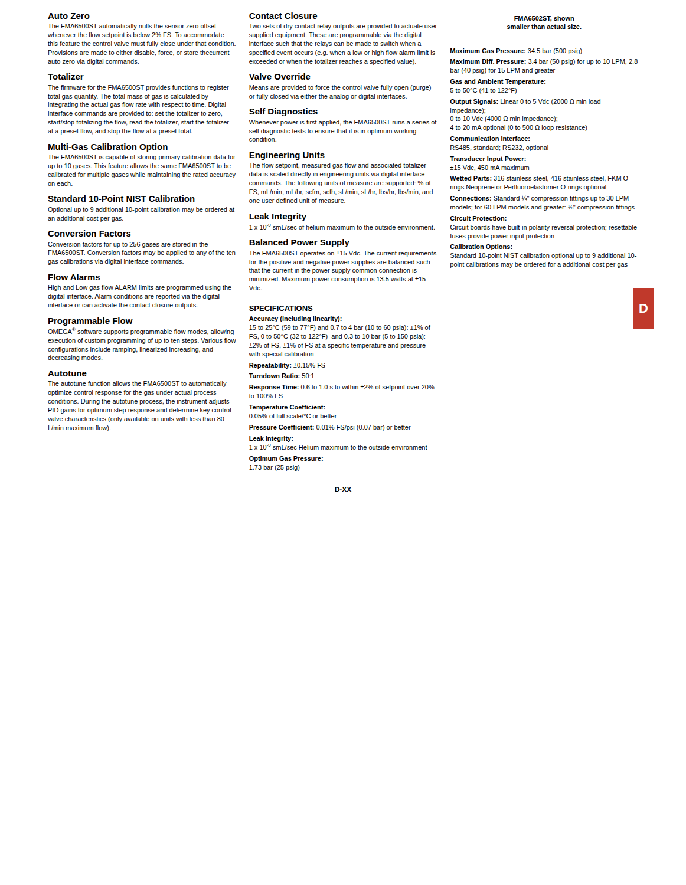D
Auto Zero
The FMA6500ST automatically nulls the sensor zero offset whenever the flow setpoint is below 2% FS. To accommodate this feature the control valve must fully close under that condition. Provisions are made to either disable, force, or store thecurrent auto zero via digital commands.
Totalizer
The firmware for the FMA6500ST provides functions to register total gas quantity. The total mass of gas is calculated by integrating the actual gas flow rate with respect to time. Digital interface commands are provided to: set the totalizer to zero, start/stop totalizing the flow, read the totalizer, start the totalizer at a preset flow, and stop the flow at a preset total.
Multi-Gas Calibration Option
The FMA6500ST is capable of storing primary calibration data for up to 10 gases. This feature allows the same FMA6500ST to be calibrated for multiple gases while maintaining the rated accuracy on each.
Standard 10-Point NIST Calibration
Optional up to 9 additional 10-point calibration may be ordered at an additional cost per gas.
Conversion Factors
Conversion factors for up to 256 gases are stored in the FMA6500ST. Conversion factors may be applied to any of the ten gas calibrations via digital interface commands.
Flow Alarms
High and Low gas flow ALARM limits are programmed using the digital interface. Alarm conditions are reported via the digital interface or can activate the contact closure outputs.
Programmable Flow
OMEGA® software supports programmable flow modes, allowing execution of custom programming of up to ten steps. Various flow configurations include ramping, linearized increasing, and decreasing modes.
Autotune
The autotune function allows the FMA6500ST to automatically optimize control response for the gas under actual process conditions. During the autotune process, the instrument adjusts PID gains for optimum step response and determine key control valve characteristics (only available on units with less than 80 L/min maximum flow).
Contact Closure
Two sets of dry contact relay outputs are provided to actuate user supplied equipment. These are programmable via the digital interface such that the relays can be made to switch when a specified event occurs (e.g. when a low or high flow alarm limit is exceeded or when the totalizer reaches a specified value).
Valve Override
Means are provided to force the control valve fully open (purge) or fully closed via either the analog or digital interfaces.
Self Diagnostics
Whenever power is first applied, the FMA6500ST runs a series of self diagnostic tests to ensure that it is in optimum working condition.
Engineering Units
The flow setpoint, measured gas flow and associated totalizer data is scaled directly in engineering units via digital interface commands. The following units of measure are supported: % of FS, mL/min, mL/hr, scfm, scfh, sL/min, sL/hr, lbs/hr, lbs/min, and one user defined unit of measure.
Leak Integrity
1 x 10-9 smL/sec of helium maximum to the outside environment.
Balanced Power Supply
The FMA6500ST operates on ±15 Vdc. The current requirements for the positive and negative power supplies are balanced such that the current in the power supply common connection is minimized. Maximum power consumption is 13.5 watts at ±15 Vdc.
SPECIFICATIONS
Accuracy (including linearity):
15 to 25°C (59 to 77°F) and 0.7 to 4 bar (10 to 60 psia): ±1% of FS, 0 to 50°C (32 to 122°F) and 0.3 to 10 bar (5 to 150 psia): ±2% of FS, ±1% of FS at a specific temperature and pressure with special calibration
Repeatability: ±0.15% FS
Turndown Ratio: 50:1
Response Time: 0.6 to 1.0 s to within ±2% of setpoint over 20% to 100% FS
Temperature Coefficient:
0.05% of full scale/°C or better
Pressure Coefficient: 0.01% FS/psi (0.07 bar) or better
Leak Integrity:
1 x 10-9 smL/sec Helium maximum to the outside environment
Optimum Gas Pressure:
1.73 bar (25 psig)
FMA6502ST, shown
smaller than actual size.
Maximum Gas Pressure: 34.5 bar (500 psig)
Maximum Diff. Pressure: 3.4 bar (50 psig) for up to 10 LPM, 2.8 bar (40 psig) for 15 LPM and greater
Gas and Ambient Temperature:
5 to 50°C (41 to 122°F)
Output Signals: Linear 0 to 5 Vdc (2000 Ω min load impedance);
0 to 10 Vdc (4000 Ω min impedance);
4 to 20 mA optional (0 to 500 Ω loop resistance)
Communication Interface:
RS485, standard; RS232, optional
Transducer Input Power:
±15 Vdc, 450 mA maximum
Wetted Parts: 316 stainless steel, 416 stainless steel, FKM O-rings Neoprene or Perfluoroelastomer O-rings optional
Connections: Standard ¼" compression fittings up to 30 LPM models; for 60 LPM models and greater: ⅛" compression fittings
Circuit Protection:
Circuit boards have built-in polarity reversal protection; resettable fuses provide power input protection
Calibration Options:
Standard 10-point NIST calibration optional up to 9 additional 10-point calibrations may be ordered for a additional cost per gas
D-XX